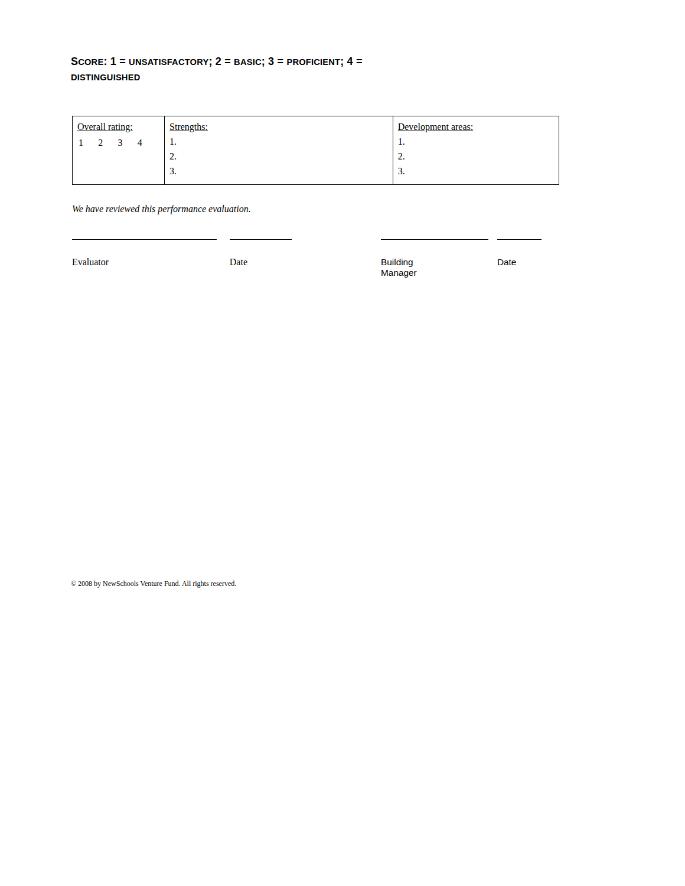SCORE: 1 = UNSATISFACTORY; 2 = BASIC; 3 = PROFICIENT; 4 =
DISTINGUISHED
| Overall rating: 1 2 3 4 | Strengths: 1. 2. 3. | Development areas: 1. 2. 3. |
We have reviewed this performance evaluation.
Evaluator
Date
Building Manager
Date
© 2008 by NewSchools Venture Fund. All rights reserved.